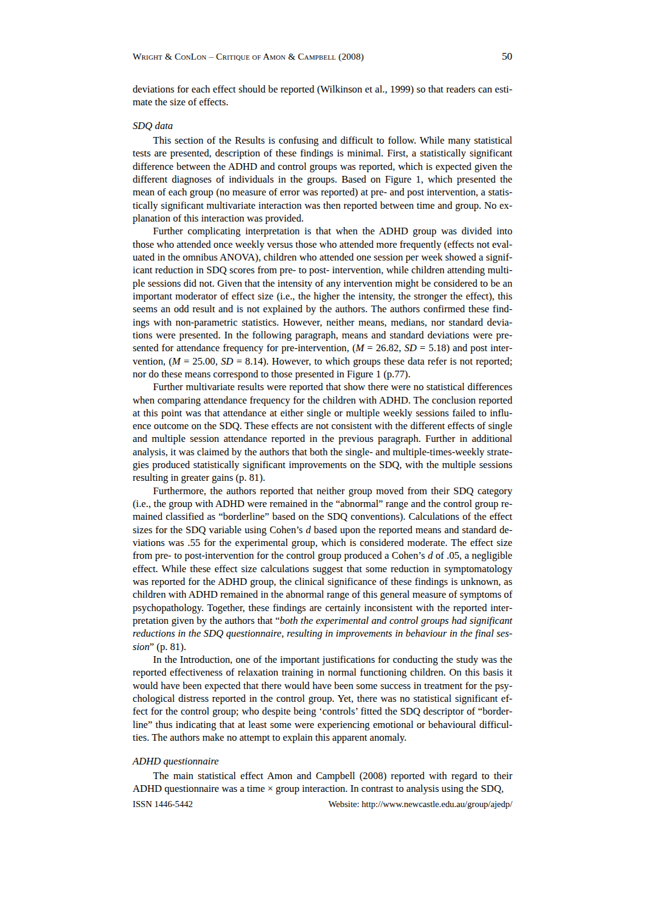Wright & ConLon – Critique of Amon & Campbell (2008) 50
deviations for each effect should be reported (Wilkinson et al., 1999) so that readers can estimate the size of effects.
SDQ data
This section of the Results is confusing and difficult to follow. While many statistical tests are presented, description of these findings is minimal. First, a statistically significant difference between the ADHD and control groups was reported, which is expected given the different diagnoses of individuals in the groups. Based on Figure 1, which presented the mean of each group (no measure of error was reported) at pre- and post intervention, a statistically significant multivariate interaction was then reported between time and group. No explanation of this interaction was provided.
Further complicating interpretation is that when the ADHD group was divided into those who attended once weekly versus those who attended more frequently (effects not evaluated in the omnibus ANOVA), children who attended one session per week showed a significant reduction in SDQ scores from pre- to post- intervention, while children attending multiple sessions did not. Given that the intensity of any intervention might be considered to be an important moderator of effect size (i.e., the higher the intensity, the stronger the effect), this seems an odd result and is not explained by the authors. The authors confirmed these findings with non-parametric statistics. However, neither means, medians, nor standard deviations were presented. In the following paragraph, means and standard deviations were presented for attendance frequency for pre-intervention, (M = 26.82, SD = 5.18) and post intervention, (M = 25.00, SD = 8.14). However, to which groups these data refer is not reported; nor do these means correspond to those presented in Figure 1 (p.77).
Further multivariate results were reported that show there were no statistical differences when comparing attendance frequency for the children with ADHD. The conclusion reported at this point was that attendance at either single or multiple weekly sessions failed to influence outcome on the SDQ. These effects are not consistent with the different effects of single and multiple session attendance reported in the previous paragraph. Further in additional analysis, it was claimed by the authors that both the single- and multiple-times-weekly strategies produced statistically significant improvements on the SDQ, with the multiple sessions resulting in greater gains (p. 81).
Furthermore, the authors reported that neither group moved from their SDQ category (i.e., the group with ADHD were remained in the “abnormal” range and the control group remained classified as “borderline” based on the SDQ conventions). Calculations of the effect sizes for the SDQ variable using Cohen’s d based upon the reported means and standard deviations was .55 for the experimental group, which is considered moderate. The effect size from pre- to post-intervention for the control group produced a Cohen’s d of .05, a negligible effect. While these effect size calculations suggest that some reduction in symptomatology was reported for the ADHD group, the clinical significance of these findings is unknown, as children with ADHD remained in the abnormal range of this general measure of symptoms of psychopathology. Together, these findings are certainly inconsistent with the reported interpretation given by the authors that “both the experimental and control groups had significant reductions in the SDQ questionnaire, resulting in improvements in behaviour in the final session” (p. 81).
In the Introduction, one of the important justifications for conducting the study was the reported effectiveness of relaxation training in normal functioning children. On this basis it would have been expected that there would have been some success in treatment for the psychological distress reported in the control group. Yet, there was no statistical significant effect for the control group; who despite being ‘controls’ fitted the SDQ descriptor of “borderline” thus indicating that at least some were experiencing emotional or behavioural difficulties. The authors make no attempt to explain this apparent anomaly.
ADHD questionnaire
The main statistical effect Amon and Campbell (2008) reported with regard to their ADHD questionnaire was a time × group interaction. In contrast to analysis using the SDQ,
ISSN 1446-5442 Website: http://www.newcastle.edu.au/group/ajedp/